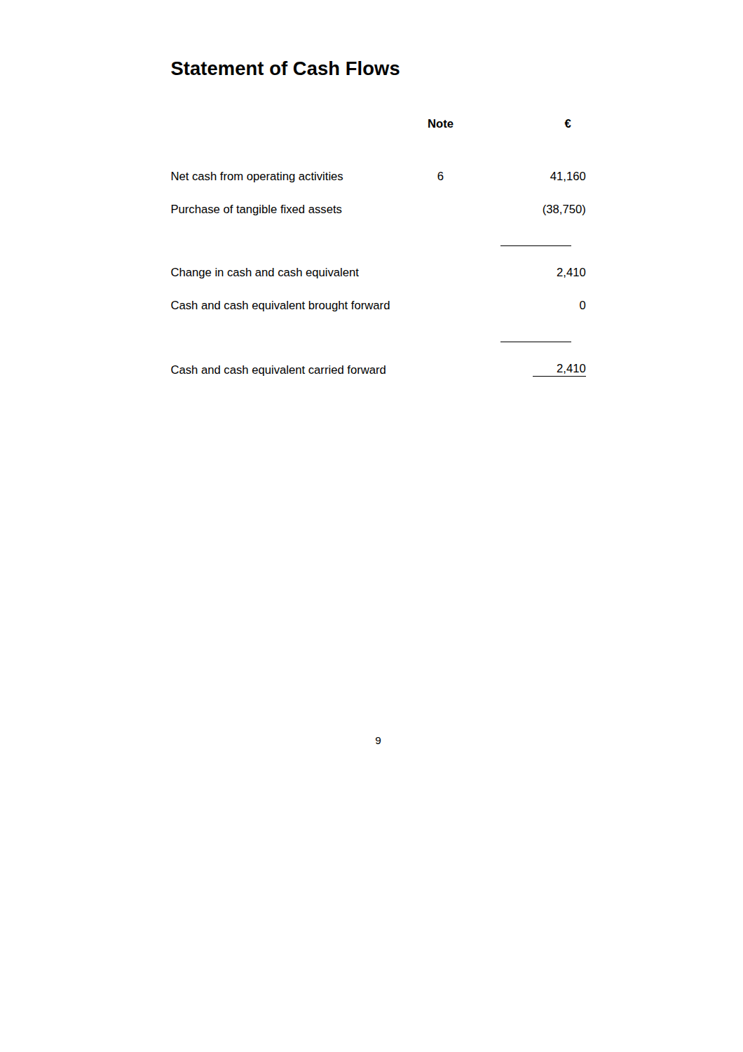Statement of Cash Flows
| | Note | € |
| --- | --- | --- |
| Net cash from operating activities | 6 | 41,160 |
| Purchase of tangible fixed assets | | (38,750) |
| Change in cash and cash equivalent | | 2,410 |
| Cash and cash equivalent brought forward | | 0 |
| Cash and cash equivalent carried forward | | 2,410 |
9